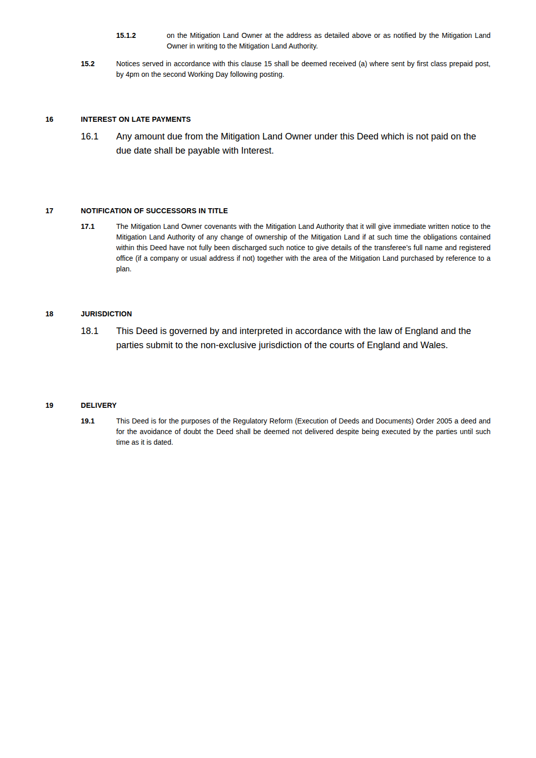15.1.2
on the Mitigation Land Owner at the address as detailed above or as notified by the Mitigation Land Owner in writing to the Mitigation Land Authority.
15.2
Notices served in accordance with this clause 15 shall be deemed received (a) where sent by first class prepaid post, by 4pm on the second Working Day following posting.
16
INTEREST ON LATE PAYMENTS
16.1
Any amount due from the Mitigation Land Owner under this Deed which is not paid on the due date shall be payable with Interest.
17
NOTIFICATION OF SUCCESSORS IN TITLE
17.1
The Mitigation Land Owner covenants with the Mitigation Land Authority that it will give immediate written notice to the Mitigation Land Authority of any change of ownership of the Mitigation Land if at such time the obligations contained within this Deed have not fully been discharged such notice to give details of the transferee’s full name and registered office (if a company or usual address if not) together with the area of the Mitigation Land purchased by reference to a plan.
18
JURISDICTION
18.1
This Deed is governed by and interpreted in accordance with the law of England and the parties submit to the non-exclusive jurisdiction of the courts of England and Wales.
19
DELIVERY
19.1
This Deed is for the purposes of the Regulatory Reform (Execution of Deeds and Documents) Order 2005 a deed and for the avoidance of doubt the Deed shall be deemed not delivered despite being executed by the parties until such time as it is dated.